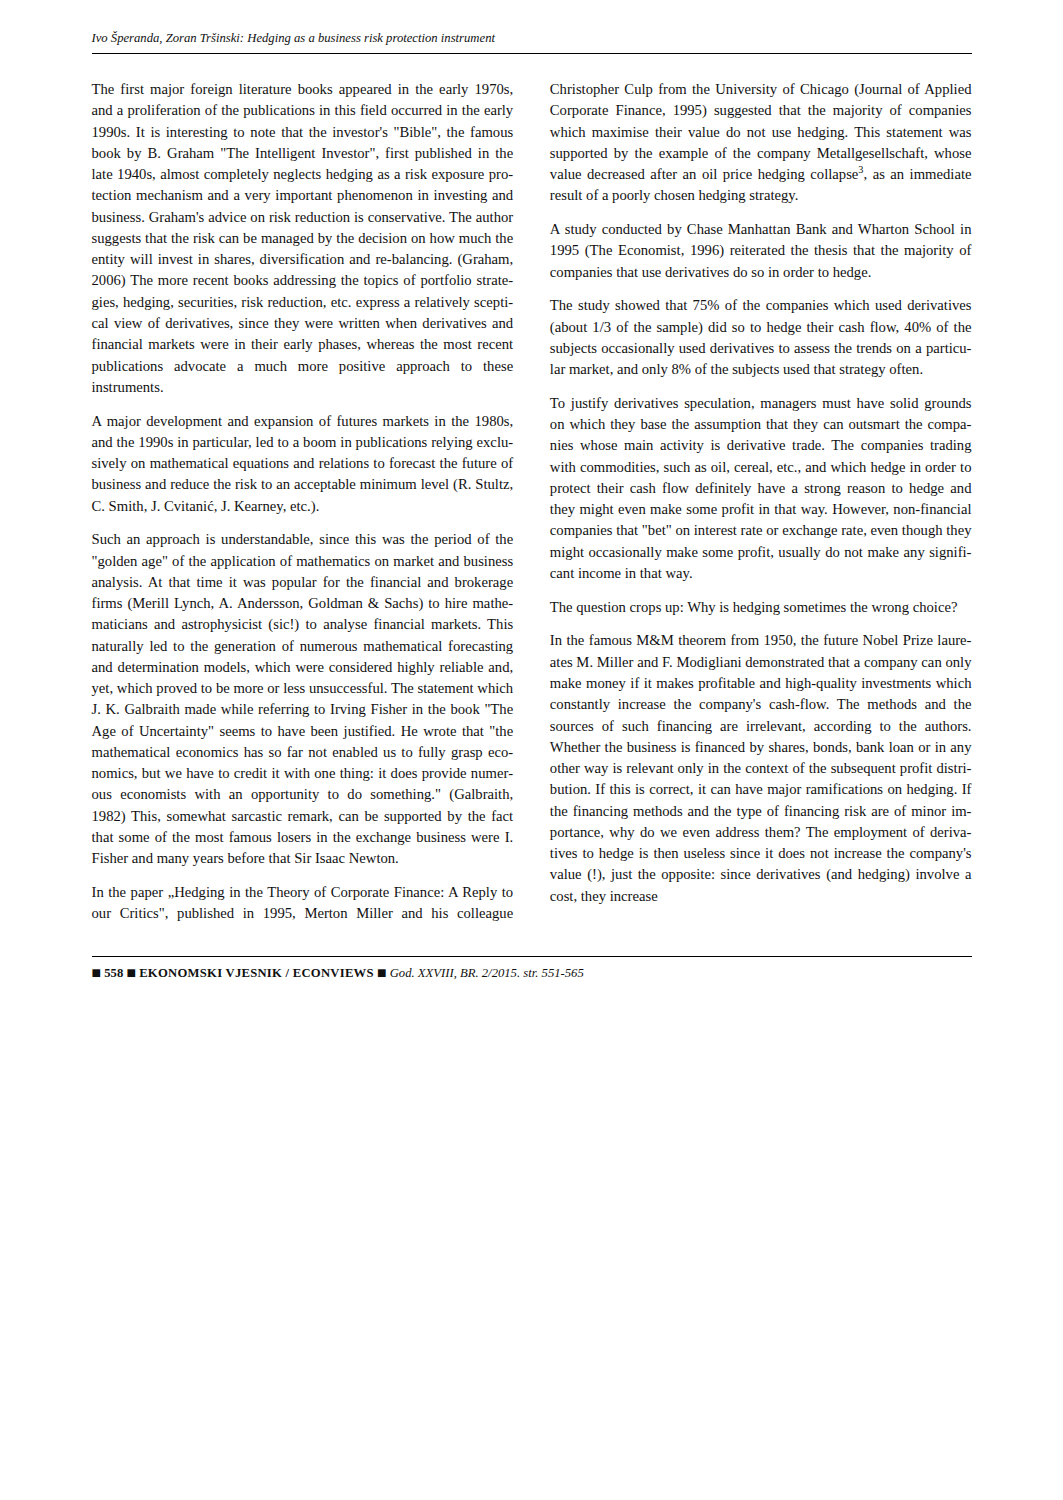Ivo Šperanda, Zoran Tršinski: Hedging as a business risk protection instrument
The first major foreign literature books appeared in the early 1970s, and a proliferation of the publications in this field occurred in the early 1990s. It is interesting to note that the investor's "Bible", the famous book by B. Graham "The Intelligent Investor", first published in the late 1940s, almost completely neglects hedging as a risk exposure protection mechanism and a very important phenomenon in investing and business. Graham's advice on risk reduction is conservative. The author suggests that the risk can be managed by the decision on how much the entity will invest in shares, diversification and re-balancing. (Graham, 2006) The more recent books addressing the topics of portfolio strategies, hedging, securities, risk reduction, etc. express a relatively sceptical view of derivatives, since they were written when derivatives and financial markets were in their early phases, whereas the most recent publications advocate a much more positive approach to these instruments.
A major development and expansion of futures markets in the 1980s, and the 1990s in particular, led to a boom in publications relying exclusively on mathematical equations and relations to forecast the future of business and reduce the risk to an acceptable minimum level (R. Stultz, C. Smith, J. Cvitanić, J. Kearney, etc.).
Such an approach is understandable, since this was the period of the "golden age" of the application of mathematics on market and business analysis. At that time it was popular for the financial and brokerage firms (Merill Lynch, A. Andersson, Goldman & Sachs) to hire mathematicians and astrophysicist (sic!) to analyse financial markets. This naturally led to the generation of numerous mathematical forecasting and determination models, which were considered highly reliable and, yet, which proved to be more or less unsuccessful. The statement which J. K. Galbraith made while referring to Irving Fisher in the book "The Age of Uncertainty" seems to have been justified. He wrote that "the mathematical economics has so far not enabled us to fully grasp economics, but we have to credit it with one thing: it does provide numerous economists with an opportunity to do something." (Galbraith, 1982) This, somewhat sarcastic remark, can be supported by the fact that some of the most famous losers in the exchange business were I. Fisher and many years before that Sir Isaac Newton.
In the paper „Hedging in the Theory of Corporate Finance: A Reply to our Critics", published in 1995, Merton Miller and his colleague Christopher Culp from the University of Chicago (Journal of Applied Corporate Finance, 1995) suggested that the majority of companies which maximise their value do not use hedging. This statement was supported by the example of the company Metallgesellschaft, whose value decreased after an oil price hedging collapse3, as an immediate result of a poorly chosen hedging strategy.
A study conducted by Chase Manhattan Bank and Wharton School in 1995 (The Economist, 1996) reiterated the thesis that the majority of companies that use derivatives do so in order to hedge.
The study showed that 75% of the companies which used derivatives (about 1/3 of the sample) did so to hedge their cash flow, 40% of the subjects occasionally used derivatives to assess the trends on a particular market, and only 8% of the subjects used that strategy often.
To justify derivatives speculation, managers must have solid grounds on which they base the assumption that they can outsmart the companies whose main activity is derivative trade. The companies trading with commodities, such as oil, cereal, etc., and which hedge in order to protect their cash flow definitely have a strong reason to hedge and they might even make some profit in that way. However, non-financial companies that "bet" on interest rate or exchange rate, even though they might occasionally make some profit, usually do not make any significant income in that way.
The question crops up: Why is hedging sometimes the wrong choice?
In the famous M&M theorem from 1950, the future Nobel Prize laureates M. Miller and F. Modigliani demonstrated that a company can only make money if it makes profitable and high-quality investments which constantly increase the company's cash-flow. The methods and the sources of such financing are irrelevant, according to the authors. Whether the business is financed by shares, bonds, bank loan or in any other way is relevant only in the context of the subsequent profit distribution. If this is correct, it can have major ramifications on hedging. If the financing methods and the type of financing risk are of minor importance, why do we even address them? The employment of derivatives to hedge is then useless since it does not increase the company's value (!), just the opposite: since derivatives (and hedging) involve a cost, they increase
■ 558 ■ EKONOMSKI VJESNIK / ECONVIEWS ■ God. XXVIII, BR. 2/2015. str. 551-565